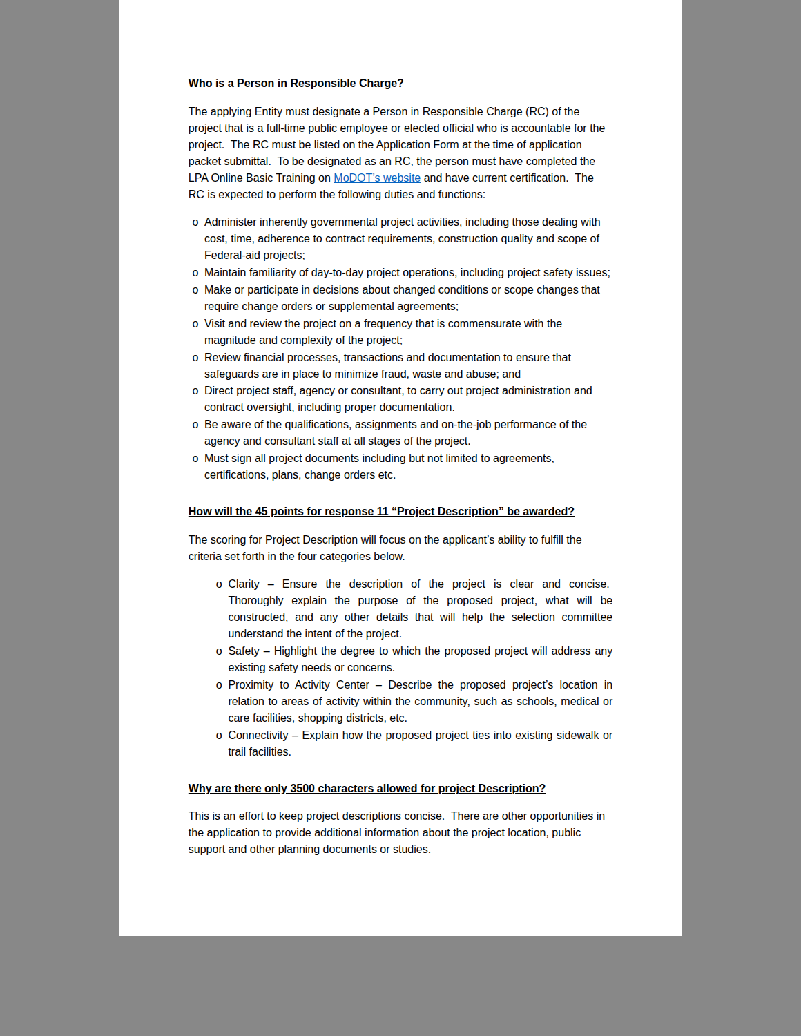Who is a Person in Responsible Charge?
The applying Entity must designate a Person in Responsible Charge (RC) of the project that is a full-time public employee or elected official who is accountable for the project. The RC must be listed on the Application Form at the time of application packet submittal. To be designated as an RC, the person must have completed the LPA Online Basic Training on MoDOT’s website and have current certification. The RC is expected to perform the following duties and functions:
Administer inherently governmental project activities, including those dealing with cost, time, adherence to contract requirements, construction quality and scope of Federal-aid projects;
Maintain familiarity of day-to-day project operations, including project safety issues;
Make or participate in decisions about changed conditions or scope changes that require change orders or supplemental agreements;
Visit and review the project on a frequency that is commensurate with the magnitude and complexity of the project;
Review financial processes, transactions and documentation to ensure that safeguards are in place to minimize fraud, waste and abuse; and
Direct project staff, agency or consultant, to carry out project administration and contract oversight, including proper documentation.
Be aware of the qualifications, assignments and on-the-job performance of the agency and consultant staff at all stages of the project.
Must sign all project documents including but not limited to agreements, certifications, plans, change orders etc.
How will the 45 points for response 11 “Project Description” be awarded?
The scoring for Project Description will focus on the applicant’s ability to fulfill the criteria set forth in the four categories below.
Clarity – Ensure the description of the project is clear and concise. Thoroughly explain the purpose of the proposed project, what will be constructed, and any other details that will help the selection committee understand the intent of the project.
Safety – Highlight the degree to which the proposed project will address any existing safety needs or concerns.
Proximity to Activity Center – Describe the proposed project’s location in relation to areas of activity within the community, such as schools, medical or care facilities, shopping districts, etc.
Connectivity – Explain how the proposed project ties into existing sidewalk or trail facilities.
Why are there only 3500 characters allowed for project Description?
This is an effort to keep project descriptions concise. There are other opportunities in the application to provide additional information about the project location, public support and other planning documents or studies.